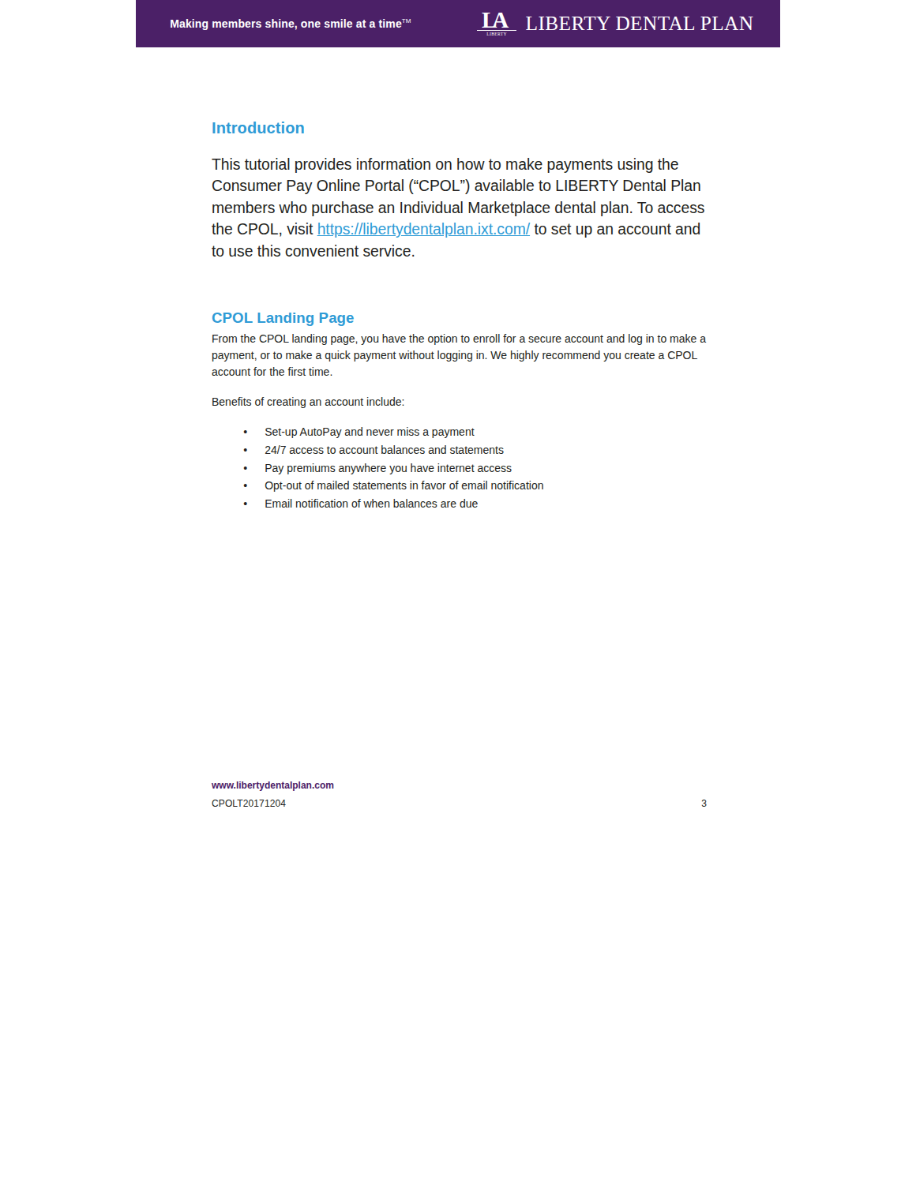Making members shine, one smile at a timeTM
LA
LIBERTY
LIBERTY DENTAL PLAN
Introduction
This tutorial provides information on how to make payments using the Consumer Pay Online Portal (“CPOL”) available to LIBERTY Dental Plan members who purchase an Individual Marketplace dental plan. To access the CPOL, visit https://libertydentalplan.ixt.com/ to set up an account and to use this convenient service.
CPOL Landing Page
From the CPOL landing page, you have the option to enroll for a secure account and log in to make a payment, or to make a quick payment without logging in. We highly recommend you create a CPOL account for the first time.
Benefits of creating an account include:
Set-up AutoPay and never miss a payment
24/7 access to account balances and statements
Pay premiums anywhere you have internet access
Opt-out of mailed statements in favor of email notification
Email notification of when balances are due
www.libertydentalplan.com
CPOLT20171204 3